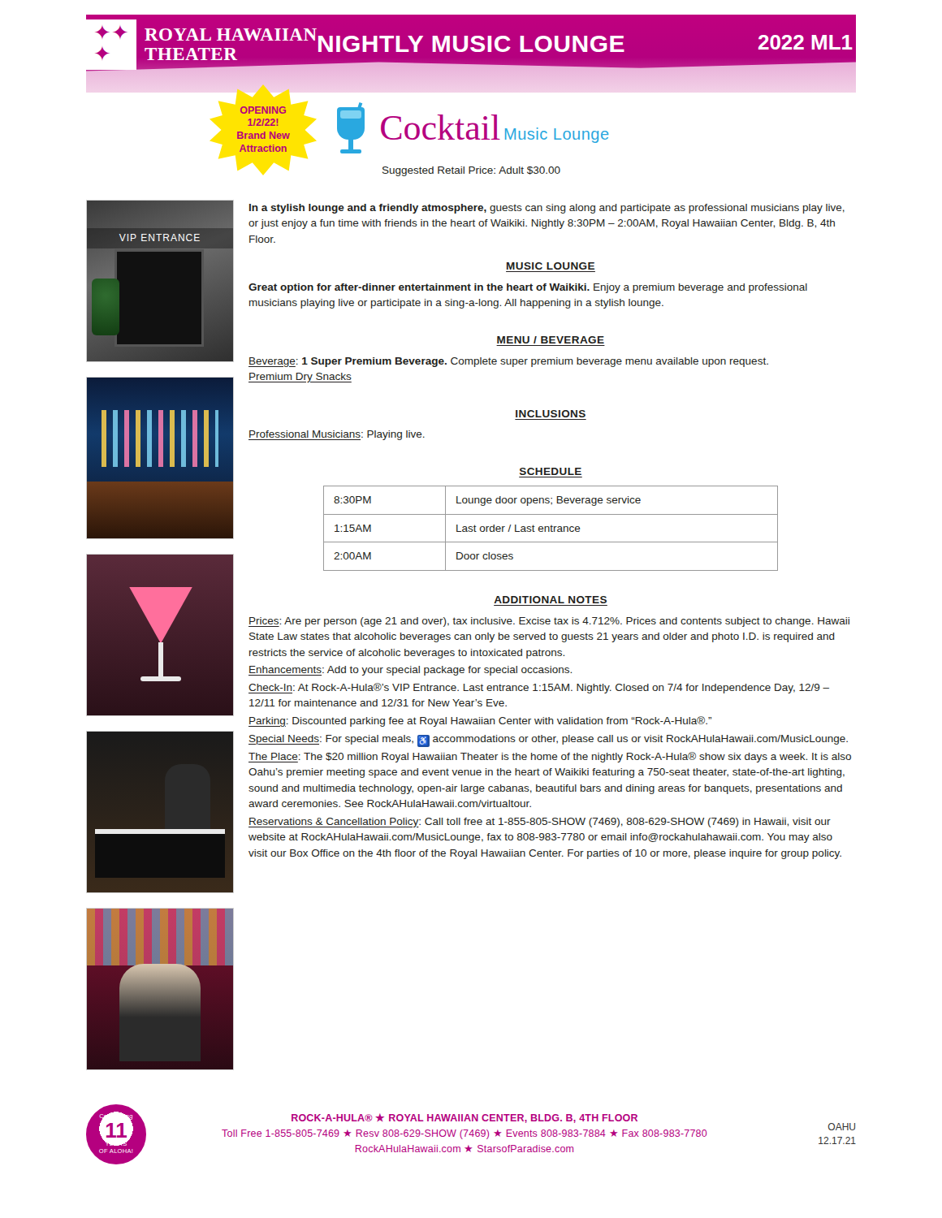✦✦
✦
Royal HawaiianTheater
NIGHTLY MUSIC LOUNGE
2022 ML1
OPENING
1/2/22!
Brand New
Attraction
Cocktail Music Lounge
Suggested Retail Price: Adult $30.00
VIP ENTRANCE
In a stylish lounge and a friendly atmosphere, guests can sing along and participate as professional musicians play live, or just enjoy a fun time with friends in the heart of Waikiki. Nightly 8:30PM – 2:00AM, Royal Hawaiian Center, Bldg. B, 4th Floor.
MUSIC LOUNGE
Great option for after-dinner entertainment in the heart of Waikiki. Enjoy a premium beverage and professional musicians playing live or participate in a sing-a-long. All happening in a stylish lounge.
MENU / BEVERAGE
Beverage: 1 Super Premium Beverage. Complete super premium beverage menu available upon request.
Premium Dry Snacks
INCLUSIONS
Professional Musicians: Playing live.
SCHEDULE
| 8:30PM | Lounge door opens; Beverage service |
| 1:15AM | Last order / Last entrance |
| 2:00AM | Door closes |
ADDITIONAL NOTES
Prices: Are per person (age 21 and over), tax inclusive. Excise tax is 4.712%. Prices and contents subject to change. Hawaii State Law states that alcoholic beverages can only be served to guests 21 years and older and photo I.D. is required and restricts the service of alcoholic beverages to intoxicated patrons.
Enhancements: Add to your special package for special occasions.
Check-In: At Rock-A-Hula®’s VIP Entrance. Last entrance 1:15AM. Nightly. Closed on 7/4 for Independence Day, 12/9 – 12/11 for maintenance and 12/31 for New Year’s Eve.
Parking: Discounted parking fee at Royal Hawaiian Center with validation from “Rock-A-Hula®.”
Special Needs: For special meals, ♿ accommodations or other, please call us or visit RockAHulaHawaii.com/MusicLounge.
The Place: The $20 million Royal Hawaiian Theater is the home of the nightly Rock-A-Hula® show six days a week. It is also Oahu’s premier meeting space and event venue in the heart of Waikiki featuring a 750-seat theater, state-of-the-art lighting, sound and multimedia technology, open-air large cabanas, beautiful bars and dining areas for banquets, presentations and award ceremonies. See RockAHulaHawaii.com/virtualtour.
Reservations & Cancellation Policy: Call toll free at 1-855-805-SHOW (7469), 808-629-SHOW (7469) in Hawaii, visit our website at RockAHulaHawaii.com/MusicLounge, fax to 808-983-7780 or email info@rockahulahawaii.com. You may also visit our Box Office on the 4th floor of the Royal Hawaiian Center. For parties of 10 or more, please inquire for group policy.
Celebrating
11
YEARS
OF ALOHA!
ROCK-A-HULA® ★ ROYAL HAWAIIAN CENTER, BLDG. B, 4TH FLOOR
Toll Free 1-855-805-7469 ★ Resv 808-629-SHOW (7469) ★ Events 808-983-7884 ★ Fax 808-983-7780
RockAHulaHawaii.com ★ StarsofParadise.com
OAHU
12.17.21